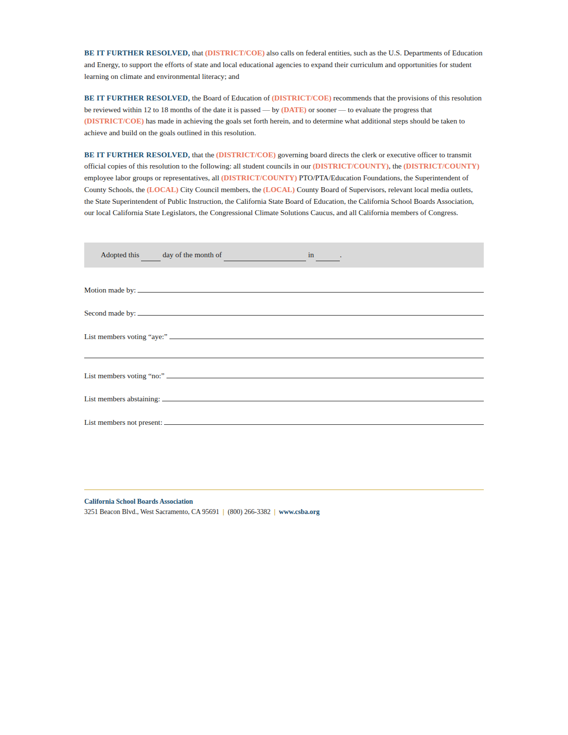BE IT FURTHER RESOLVED, that (DISTRICT/COE) also calls on federal entities, such as the U.S. Departments of Education and Energy, to support the efforts of state and local educational agencies to expand their curriculum and opportunities for student learning on climate and environmental literacy; and
BE IT FURTHER RESOLVED, the Board of Education of (DISTRICT/COE) recommends that the provisions of this resolution be reviewed within 12 to 18 months of the date it is passed — by (DATE) or sooner — to evaluate the progress that (DISTRICT/COE) has made in achieving the goals set forth herein, and to determine what additional steps should be taken to achieve and build on the goals outlined in this resolution.
BE IT FURTHER RESOLVED, that the (DISTRICT/COE) governing board directs the clerk or executive officer to transmit official copies of this resolution to the following: all student councils in our (DISTRICT/COUNTY), the (DISTRICT/COUNTY) employee labor groups or representatives, all (DISTRICT/COUNTY) PTO/PTA/Education Foundations, the Superintendent of County Schools, the (LOCAL) City Council members, the (LOCAL) County Board of Supervisors, relevant local media outlets, the State Superintendent of Public Instruction, the California State Board of Education, the California School Boards Association, our local California State Legislators, the Congressional Climate Solutions Caucus, and all California members of Congress.
Adopted this day of the month of in .
Motion made by:
Second made by:
List members voting “aye:”
List members voting “no:”
List members abstaining:
List members not present:
California School Boards Association
3251 Beacon Blvd., West Sacramento, CA 95691 | (800) 266-3382 | www.csba.org